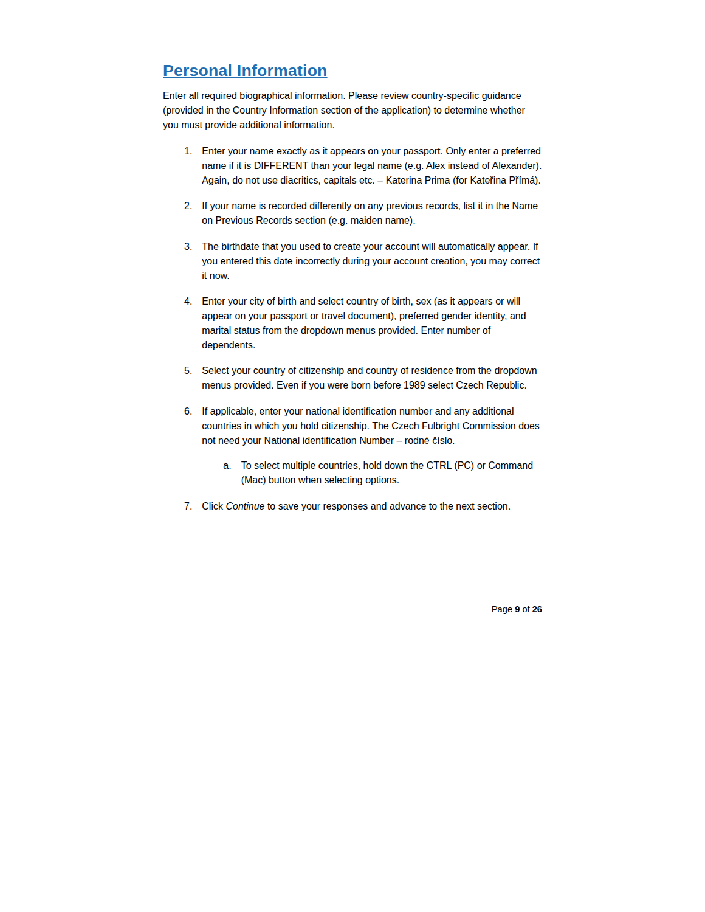Personal Information
Enter all required biographical information. Please review country-specific guidance (provided in the Country Information section of the application) to determine whether you must provide additional information.
Enter your name exactly as it appears on your passport. Only enter a preferred name if it is DIFFERENT than your legal name (e.g. Alex instead of Alexander). Again, do not use diacritics, capitals etc. – Katerina Prima (for Kateřina Přímá).
If your name is recorded differently on any previous records, list it in the Name on Previous Records section (e.g. maiden name).
The birthdate that you used to create your account will automatically appear. If you entered this date incorrectly during your account creation, you may correct it now.
Enter your city of birth and select country of birth, sex (as it appears or will appear on your passport or travel document), preferred gender identity, and marital status from the dropdown menus provided. Enter number of dependents.
Select your country of citizenship and country of residence from the dropdown menus provided. Even if you were born before 1989 select Czech Republic.
If applicable, enter your national identification number and any additional countries in which you hold citizenship. The Czech Fulbright Commission does not need your National identification Number – rodné číslo.
To select multiple countries, hold down the CTRL (PC) or Command (Mac) button when selecting options.
Click Continue to save your responses and advance to the next section.
Page 9 of 26